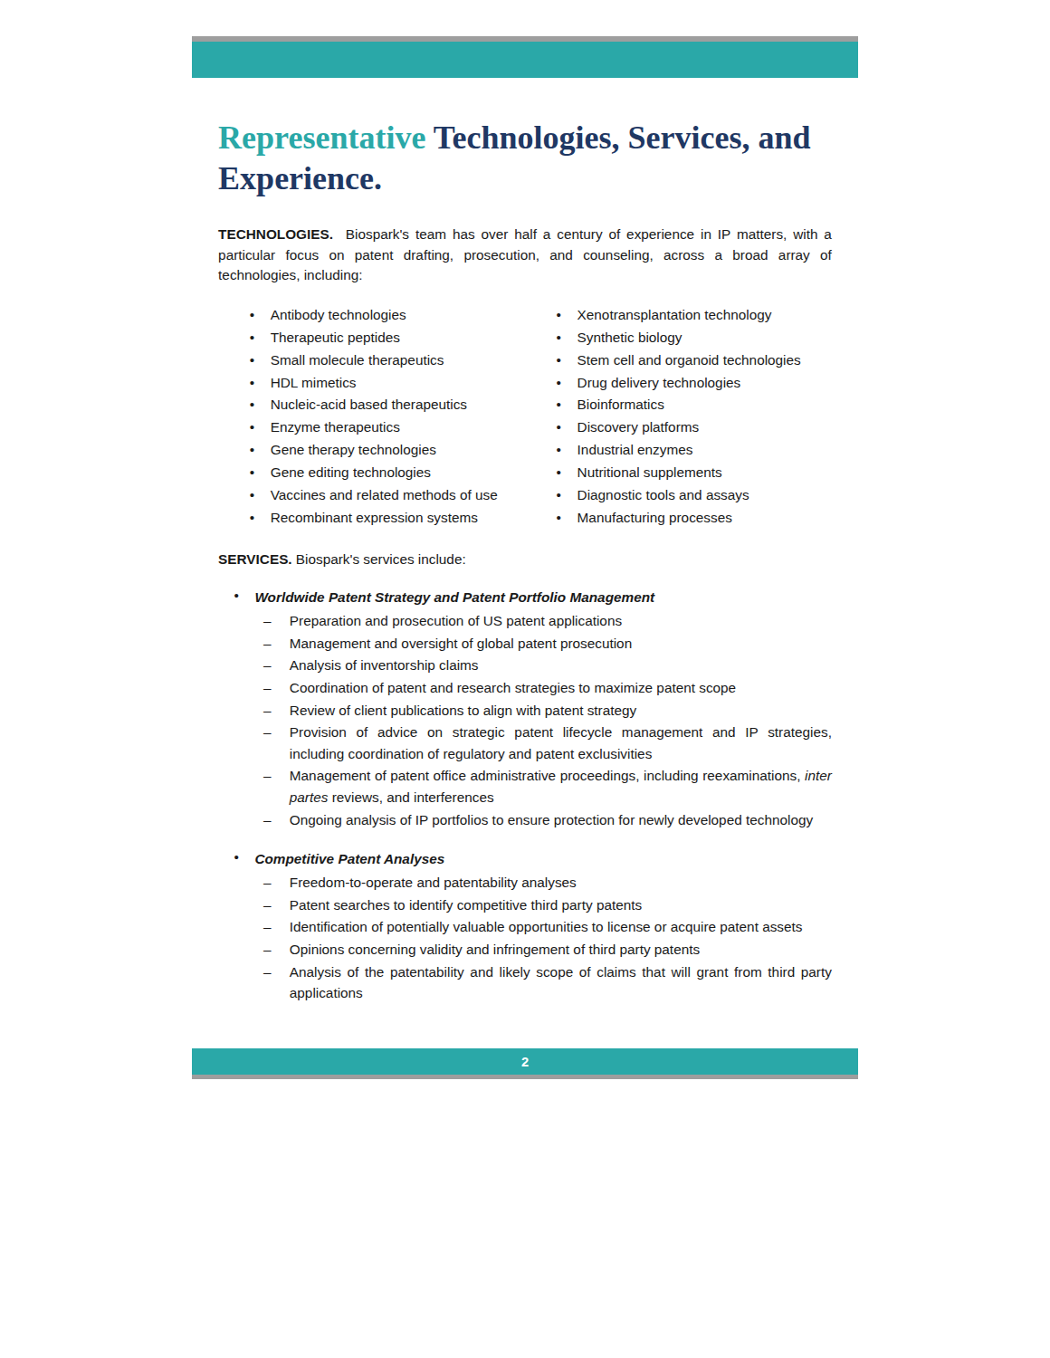Representative Technologies, Services, and Experience.
TECHNOLOGIES. Biospark's team has over half a century of experience in IP matters, with a particular focus on patent drafting, prosecution, and counseling, across a broad array of technologies, including:
Antibody technologies
Therapeutic peptides
Small molecule therapeutics
HDL mimetics
Nucleic-acid based therapeutics
Enzyme therapeutics
Gene therapy technologies
Gene editing technologies
Vaccines and related methods of use
Recombinant expression systems
Xenotransplantation technology
Synthetic biology
Stem cell and organoid technologies
Drug delivery technologies
Bioinformatics
Discovery platforms
Industrial enzymes
Nutritional supplements
Diagnostic tools and assays
Manufacturing processes
SERVICES. Biospark's services include:
Worldwide Patent Strategy and Patent Portfolio Management
Preparation and prosecution of US patent applications
Management and oversight of global patent prosecution
Analysis of inventorship claims
Coordination of patent and research strategies to maximize patent scope
Review of client publications to align with patent strategy
Provision of advice on strategic patent lifecycle management and IP strategies, including coordination of regulatory and patent exclusivities
Management of patent office administrative proceedings, including reexaminations, inter partes reviews, and interferences
Ongoing analysis of IP portfolios to ensure protection for newly developed technology
Competitive Patent Analyses
Freedom-to-operate and patentability analyses
Patent searches to identify competitive third party patents
Identification of potentially valuable opportunities to license or acquire patent assets
Opinions concerning validity and infringement of third party patents
Analysis of the patentability and likely scope of claims that will grant from third party applications
2